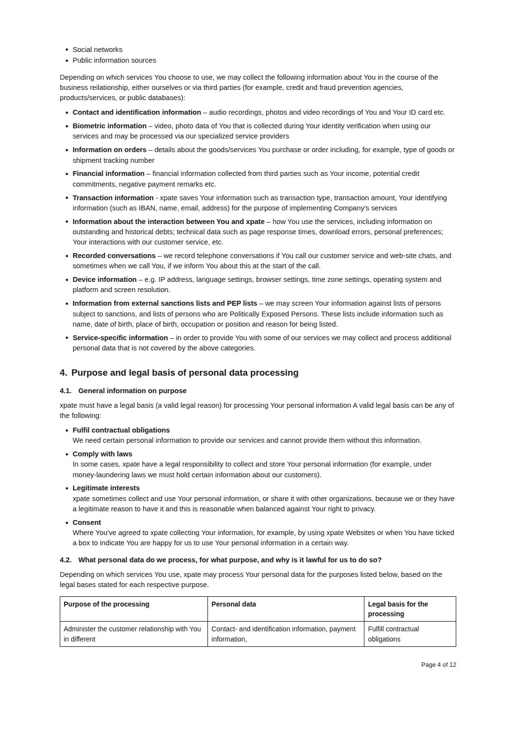Social networks
Public information sources
Depending on which services You choose to use, we may collect the following information about You in the course of the business reilationship, either ourselves or via third parties (for example, credit and fraud prevention agencies, products/services, or public databases):
Contact and identification information – audio recordings, photos and video recordings of You and Your ID card etc.
Biometric information – video, photo data of You that is collected during Your identity verification when using our services and may be processed via our specialized service providers
Information on orders – details about the goods/services You purchase or order including, for example, type of goods or shipment tracking number
Financial information – financial information collected from third parties such as Your income, potential credit commitments, negative payment remarks etc.
Transaction information - xpate saves Your information such as transaction type, transaction amount, Your identifying information (such as IBAN, name, email, address) for the purpose of implementing Company's services
Information about the interaction between You and xpate – how You use the services, including information on outstanding and historical debts; technical data such as page response times, download errors, personal preferences; Your interactions with our customer service, etc.
Recorded conversations – we record telephone conversations if You call our customer service and web-site chats, and sometimes when we call You, if we inform You about this at the start of the call.
Device information – e.g. IP address, language settings, browser settings, time zone settings, operating system and platform and screen resolution.
Information from external sanctions lists and PEP lists – we may screen Your information against lists of persons subject to sanctions, and lists of persons who are Politically Exposed Persons. These lists include information such as name, date of birth, place of birth, occupation or position and reason for being listed.
Service-specific information – in order to provide You with some of our services we may collect and process additional personal data that is not covered by the above categories.
4. Purpose and legal basis of personal data processing
4.1. General information on purpose
xpate must have a legal basis (a valid legal reason) for processing Your personal information A valid legal basis can be any of the following:
Fulfil contractual obligations
We need certain personal information to provide our services and cannot provide them without this information.
Comply with laws
In some cases, xpate have a legal responsibility to collect and store Your personal information (for example, under money-laundering laws we must hold certain information about our customers).
Legitimate interests
xpate sometimes collect and use Your personal information, or share it with other organizations, because we or they have a legitimate reason to have it and this is reasonable when balanced against Your right to privacy.
Consent
Where You've agreed to xpate collecting Your information, for example, by using xpate Websites or when You have ticked a box to indicate You are happy for us to use Your personal information in a certain way.
4.2. What personal data do we process, for what purpose, and why is it lawful for us to do so?
Depending on which services You use, xpate may process Your personal data for the purposes listed below, based on the legal bases stated for each respective purpose.
| Purpose of the processing | Personal data | Legal basis for the processing |
| --- | --- | --- |
| Administer the customer relationship with You in different | Contact- and identification information, payment information, | Fulfill contractual obligations |
Page 4 of 12